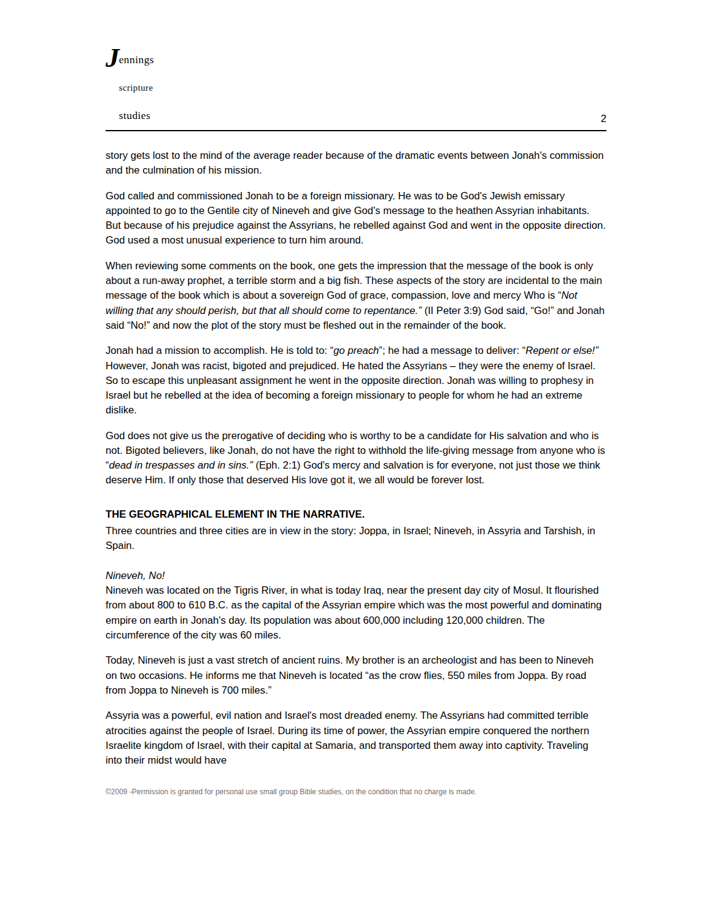Jennings Jscripture Jstudies
2
story gets lost to the mind of the average reader because of the dramatic events between Jonah's commission and the culmination of his mission.
God called and commissioned Jonah to be a foreign missionary. He was to be God's Jewish emissary appointed to go to the Gentile city of Nineveh and give God's message to the heathen Assyrian inhabitants. But because of his prejudice against the Assyrians, he rebelled against God and went in the opposite direction. God used a most unusual experience to turn him around.
When reviewing some comments on the book, one gets the impression that the message of the book is only about a run-away prophet, a terrible storm and a big fish. These aspects of the story are incidental to the main message of the book which is about a sovereign God of grace, compassion, love and mercy Who is “Not willing that any should perish, but that all should come to repentance.” (II Peter 3:9) God said, “Go!” and Jonah said “No!” and now the plot of the story must be fleshed out in the remainder of the book.
Jonah had a mission to accomplish. He is told to: “go preach”; he had a message to deliver: “Repent or else!” However, Jonah was racist, bigoted and prejudiced. He hated the Assyrians – they were the enemy of Israel. So to escape this unpleasant assignment he went in the opposite direction. Jonah was willing to prophesy in Israel but he rebelled at the idea of becoming a foreign missionary to people for whom he had an extreme dislike.
God does not give us the prerogative of deciding who is worthy to be a candidate for His salvation and who is not. Bigoted believers, like Jonah, do not have the right to withhold the life-giving message from anyone who is “dead in trespasses and in sins.” (Eph. 2:1) God's mercy and salvation is for everyone, not just those we think deserve Him. If only those that deserved His love got it, we all would be forever lost.
The Geographical Element in the Narrative.
Three countries and three cities are in view in the story: Joppa, in Israel; Nineveh, in Assyria and Tarshish, in Spain.
Nineveh, No!
Nineveh was located on the Tigris River, in what is today Iraq, near the present day city of Mosul. It flourished from about 800 to 610 B.C. as the capital of the Assyrian empire which was the most powerful and dominating empire on earth in Jonah's day. Its population was about 600,000 including 120,000 children. The circumference of the city was 60 miles.
Today, Nineveh is just a vast stretch of ancient ruins. My brother is an archeologist and has been to Nineveh on two occasions. He informs me that Nineveh is located “as the crow flies, 550 miles from Joppa. By road from Joppa to Nineveh is 700 miles.”
Assyria was a powerful, evil nation and Israel's most dreaded enemy. The Assyrians had committed terrible atrocities against the people of Israel. During its time of power, the Assyrian empire conquered the northern Israelite kingdom of Israel, with their capital at Samaria, and transported them away into captivity. Traveling into their midst would have
©2009 -Permission is granted for personal use small group Bible studies, on the condition that no charge is made.